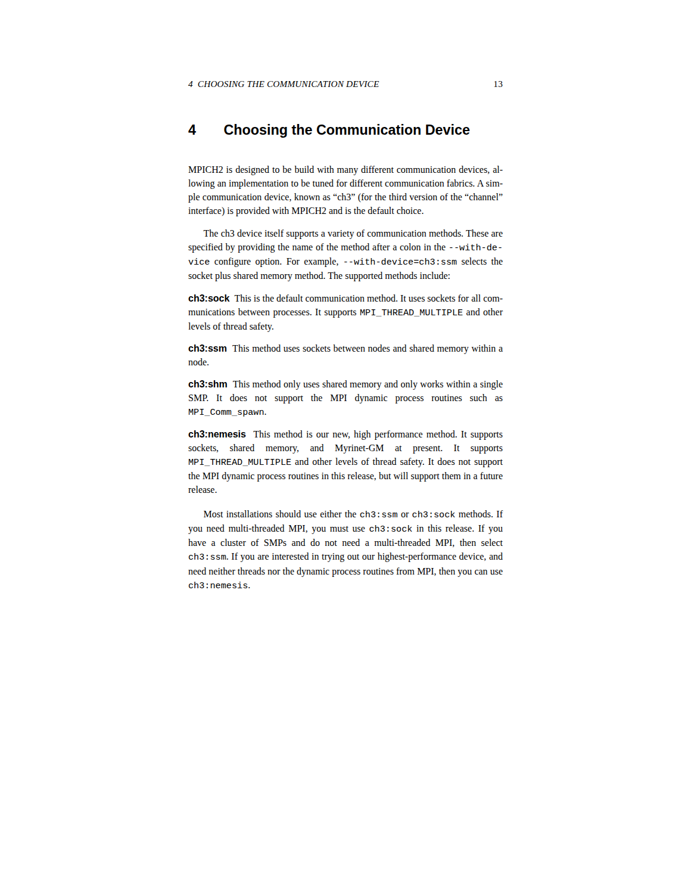4 Choosing the Communication Device 13
4 Choosing the Communication Device
MPICH2 is designed to be build with many different communication devices, allowing an implementation to be tuned for different communication fabrics. A simple communication device, known as “ch3” (for the third version of the “channel” interface) is provided with MPICH2 and is the default choice.
The ch3 device itself supports a variety of communication methods. These are specified by providing the name of the method after a colon in the --with-device configure option. For example, --with-device=ch3:ssm selects the socket plus shared memory method. The supported methods include:
ch3:sock
This is the default communication method. It uses sockets for all communications between processes. It supports MPI_THREAD_MULTIPLE and other levels of thread safety.
ch3:ssm
This method uses sockets between nodes and shared memory within a node.
ch3:shm
This method only uses shared memory and only works within a single SMP. It does not support the MPI dynamic process routines such as MPI_Comm_spawn.
ch3:nemesis
This method is our new, high performance method. It supports sockets, shared memory, and Myrinet-GM at present. It supports MPI_THREAD_MULTIPLE and other levels of thread safety. It does not support the MPI dynamic process routines in this release, but will support them in a future release.
Most installations should use either the ch3:ssm or ch3:sock methods. If you need multi-threaded MPI, you must use ch3:sock in this release. If you have a cluster of SMPs and do not need a multi-threaded MPI, then select ch3:ssm. If you are interested in trying out our highest-performance device, and need neither threads nor the dynamic process routines from MPI, then you can use ch3:nemesis.